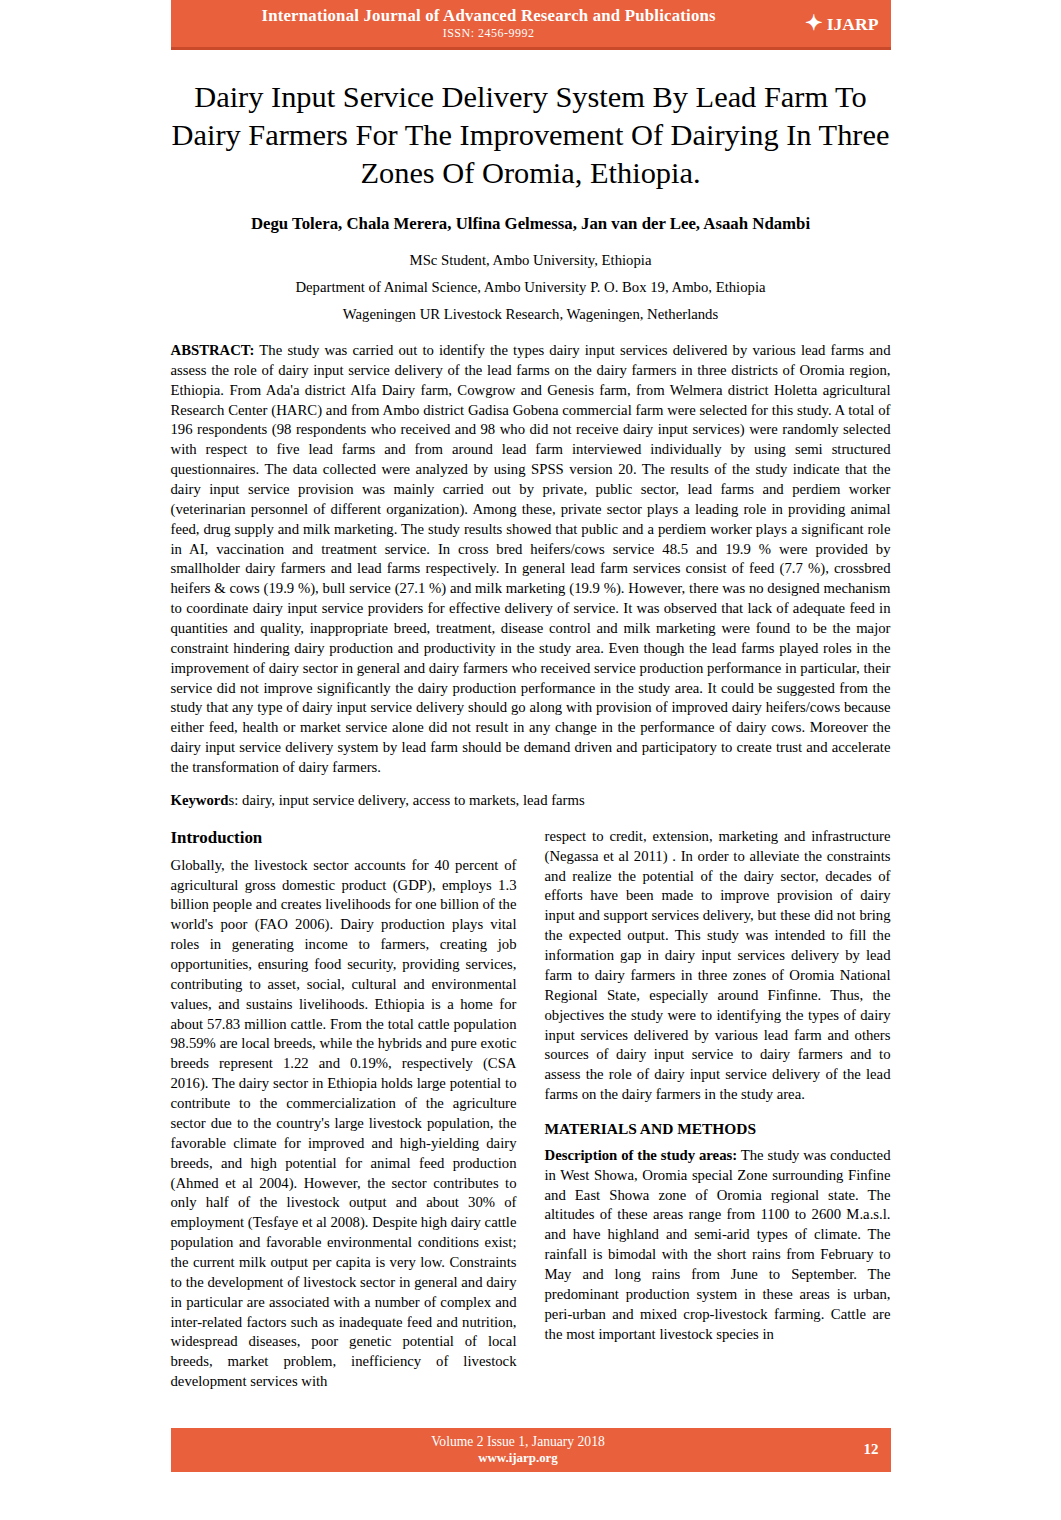International Journal of Advanced Research and Publications
ISSN: 2456-9992
✦IJARP
Dairy Input Service Delivery System By Lead Farm To Dairy Farmers For The Improvement Of Dairying In Three Zones Of Oromia, Ethiopia.
Degu Tolera, Chala Merera, Ulfina Gelmessa, Jan van der Lee, Asaah Ndambi
MSc Student, Ambo University, Ethiopia
Department of Animal Science, Ambo University P. O. Box 19, Ambo, Ethiopia
Wageningen UR Livestock Research, Wageningen, Netherlands
ABSTRACT: The study was carried out to identify the types dairy input services delivered by various lead farms and assess the role of dairy input service delivery of the lead farms on the dairy farmers in three districts of Oromia region, Ethiopia. From Ada'a district Alfa Dairy farm, Cowgrow and Genesis farm, from Welmera district Holetta agricultural Research Center (HARC) and from Ambo district Gadisa Gobena commercial farm were selected for this study. A total of 196 respondents (98 respondents who received and 98 who did not receive dairy input services) were randomly selected with respect to five lead farms and from around lead farm interviewed individually by using semi structured questionnaires. The data collected were analyzed by using SPSS version 20. The results of the study indicate that the dairy input service provision was mainly carried out by private, public sector, lead farms and perdiem worker (veterinarian personnel of different organization). Among these, private sector plays a leading role in providing animal feed, drug supply and milk marketing. The study results showed that public and a perdiem worker plays a significant role in AI, vaccination and treatment service. In cross bred heifers/cows service 48.5 and 19.9 % were provided by smallholder dairy farmers and lead farms respectively. In general lead farm services consist of feed (7.7 %), crossbred heifers & cows (19.9 %), bull service (27.1 %) and milk marketing (19.9 %). However, there was no designed mechanism to coordinate dairy input service providers for effective delivery of service. It was observed that lack of adequate feed in quantities and quality, inappropriate breed, treatment, disease control and milk marketing were found to be the major constraint hindering dairy production and productivity in the study area. Even though the lead farms played roles in the improvement of dairy sector in general and dairy farmers who received service production performance in particular, their service did not improve significantly the dairy production performance in the study area. It could be suggested from the study that any type of dairy input service delivery should go along with provision of improved dairy heifers/cows because either feed, health or market service alone did not result in any change in the performance of dairy cows. Moreover the dairy input service delivery system by lead farm should be demand driven and participatory to create trust and accelerate the transformation of dairy farmers.
Keywords: dairy, input service delivery, access to markets, lead farms
Introduction
Globally, the livestock sector accounts for 40 percent of agricultural gross domestic product (GDP), employs 1.3 billion people and creates livelihoods for one billion of the world's poor (FAO 2006). Dairy production plays vital roles in generating income to farmers, creating job opportunities, ensuring food security, providing services, contributing to asset, social, cultural and environmental values, and sustains livelihoods. Ethiopia is a home for about 57.83 million cattle. From the total cattle population 98.59% are local breeds, while the hybrids and pure exotic breeds represent 1.22 and 0.19%, respectively (CSA 2016). The dairy sector in Ethiopia holds large potential to contribute to the commercialization of the agriculture sector due to the country's large livestock population, the favorable climate for improved and high-yielding dairy breeds, and high potential for animal feed production (Ahmed et al 2004). However, the sector contributes to only half of the livestock output and about 30% of employment (Tesfaye et al 2008). Despite high dairy cattle population and favorable environmental conditions exist; the current milk output per capita is very low. Constraints to the development of livestock sector in general and dairy in particular are associated with a number of complex and inter-related factors such as inadequate feed and nutrition, widespread diseases, poor genetic potential of local breeds, market problem, inefficiency of livestock development services with
respect to credit, extension, marketing and infrastructure (Negassa et al 2011) . In order to alleviate the constraints and realize the potential of the dairy sector, decades of efforts have been made to improve provision of dairy input and support services delivery, but these did not bring the expected output. This study was intended to fill the information gap in dairy input services delivery by lead farm to dairy farmers in three zones of Oromia National Regional State, especially around Finfinne. Thus, the objectives the study were to identifying the types of dairy input services delivered by various lead farm and others sources of dairy input service to dairy farmers and to assess the role of dairy input service delivery of the lead farms on the dairy farmers in the study area.
MATERIALS AND METHODS
Description of the study areas: The study was conducted in West Showa, Oromia special Zone surrounding Finfine and East Showa zone of Oromia regional state. The altitudes of these areas range from 1100 to 2600 M.a.s.l. and have highland and semi-arid types of climate. The rainfall is bimodal with the short rains from February to May and long rains from June to September. The predominant production system in these areas is urban, peri-urban and mixed crop-livestock farming. Cattle are the most important livestock species in
Volume 2 Issue 1, January 2018
www.ijarp.org
12